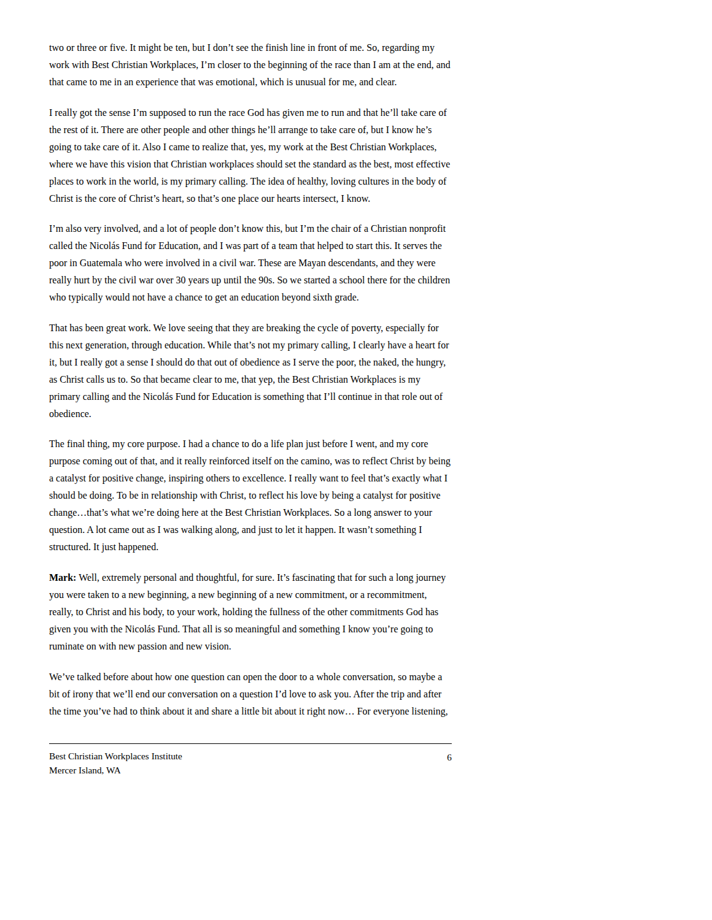two or three or five. It might be ten, but I don’t see the finish line in front of me. So, regarding my work with Best Christian Workplaces, I’m closer to the beginning of the race than I am at the end, and that came to me in an experience that was emotional, which is unusual for me, and clear.
I really got the sense I’m supposed to run the race God has given me to run and that he’ll take care of the rest of it. There are other people and other things he’ll arrange to take care of, but I know he’s going to take care of it. Also I came to realize that, yes, my work at the Best Christian Workplaces, where we have this vision that Christian workplaces should set the standard as the best, most effective places to work in the world, is my primary calling. The idea of healthy, loving cultures in the body of Christ is the core of Christ’s heart, so that’s one place our hearts intersect, I know.
I’m also very involved, and a lot of people don’t know this, but I’m the chair of a Christian nonprofit called the Nicolás Fund for Education, and I was part of a team that helped to start this. It serves the poor in Guatemala who were involved in a civil war. These are Mayan descendants, and they were really hurt by the civil war over 30 years up until the 90s. So we started a school there for the children who typically would not have a chance to get an education beyond sixth grade.
That has been great work. We love seeing that they are breaking the cycle of poverty, especially for this next generation, through education. While that’s not my primary calling, I clearly have a heart for it, but I really got a sense I should do that out of obedience as I serve the poor, the naked, the hungry, as Christ calls us to. So that became clear to me, that yep, the Best Christian Workplaces is my primary calling and the Nicolás Fund for Education is something that I’ll continue in that role out of obedience.
The final thing, my core purpose. I had a chance to do a life plan just before I went, and my core purpose coming out of that, and it really reinforced itself on the camino, was to reflect Christ by being a catalyst for positive change, inspiring others to excellence. I really want to feel that’s exactly what I should be doing. To be in relationship with Christ, to reflect his love by being a catalyst for positive change…that’s what we’re doing here at the Best Christian Workplaces. So a long answer to your question. A lot came out as I was walking along, and just to let it happen. It wasn’t something I structured. It just happened.
Mark: Well, extremely personal and thoughtful, for sure. It’s fascinating that for such a long journey you were taken to a new beginning, a new beginning of a new commitment, or a recommitment, really, to Christ and his body, to your work, holding the fullness of the other commitments God has given you with the Nicolás Fund. That all is so meaningful and something I know you’re going to ruminate on with new passion and new vision.
We’ve talked before about how one question can open the door to a whole conversation, so maybe a bit of irony that we’ll end our conversation on a question I’d love to ask you. After the trip and after the time you’ve had to think about it and share a little bit about it right now… For everyone listening,
Best Christian Workplaces Institute
Mercer Island, WA
6